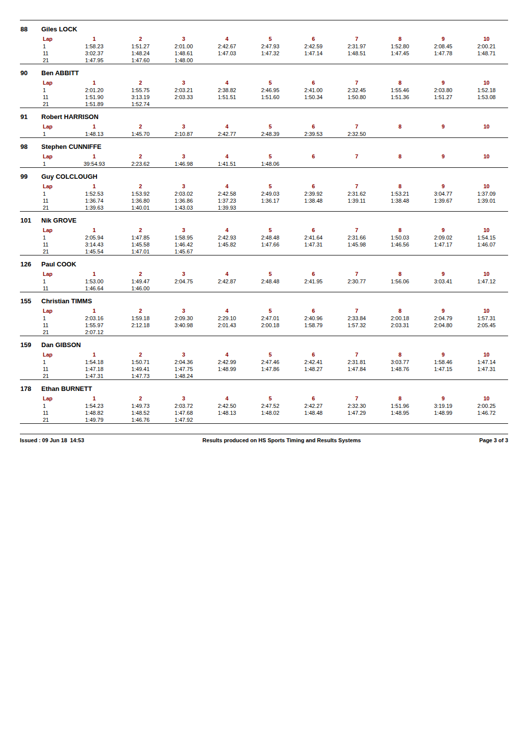| 88 | Giles LOCK |
| | Lap | 1 | 2 | 3 | 4 | 5 | 6 | 7 | 8 | 9 | 10 |
| | 1 | 1:58.23 | 1:51.27 | 2:01.00 | 2:42.67 | 2:47.93 | 2:42.59 | 2:31.97 | 1:52.80 | 2:08.45 | 2:00.21 |
| | 11 | 3:02.37 | 1:48.24 | 1:48.61 | 1:47.03 | 1:47.32 | 1:47.14 | 1:48.51 | 1:47.45 | 1:47.78 | 1:48.71 |
| | 21 | 1:47.95 | 1:47.60 | 1:48.00 | | | | | | | |
| 90 | Ben ABBITT |
| | Lap | 1 | 2 | 3 | 4 | 5 | 6 | 7 | 8 | 9 | 10 |
| | 1 | 2:01.20 | 1:55.75 | 2:03.21 | 2:38.82 | 2:46.95 | 2:41.00 | 2:32.45 | 1:55.46 | 2:03.80 | 1:52.18 |
| | 11 | 1:51.90 | 3:13.19 | 2:03.33 | 1:51.51 | 1:51.60 | 1:50.34 | 1:50.80 | 1:51.36 | 1:51.27 | 1:53.08 |
| | 21 | 1:51.89 | 1:52.74 | | | | | | | | |
| 91 | Robert HARRISON |
| | Lap | 1 | 2 | 3 | 4 | 5 | 6 | 7 | 8 | 9 | 10 |
| | 1 | 1:48.13 | 1:45.70 | 2:10.87 | 2:42.77 | 2:48.39 | 2:39.53 | 2:32.50 | | | |
| 98 | Stephen CUNNIFFE |
| | Lap | 1 | 2 | 3 | 4 | 5 | 6 | 7 | 8 | 9 | 10 |
| | 1 | 39:54.93 | 2:23.62 | 1:46.98 | 1:41.51 | 1:48.06 | | | | | |
| 99 | Guy COLCLOUGH |
| | Lap | 1 | 2 | 3 | 4 | 5 | 6 | 7 | 8 | 9 | 10 |
| | 1 | 1:52.53 | 1:53.92 | 2:03.02 | 2:42.58 | 2:49.03 | 2:39.92 | 2:31.62 | 1:53.21 | 3:04.77 | 1:37.09 |
| | 11 | 1:36.74 | 1:36.80 | 1:36.86 | 1:37.23 | 1:36.17 | 1:38.48 | 1:39.11 | 1:38.48 | 1:39.67 | 1:39.01 |
| | 21 | 1:39.63 | 1:40.01 | 1:43.03 | 1:39.93 | | | | | | |
| 101 | Nik GROVE |
| | Lap | 1 | 2 | 3 | 4 | 5 | 6 | 7 | 8 | 9 | 10 |
| | 1 | 2:05.94 | 1:47.85 | 1:58.95 | 2:42.93 | 2:48.48 | 2:41.64 | 2:31.66 | 1:50.03 | 2:09.02 | 1:54.15 |
| | 11 | 3:14.43 | 1:45.58 | 1:46.42 | 1:45.82 | 1:47.66 | 1:47.31 | 1:45.98 | 1:46.56 | 1:47.17 | 1:46.07 |
| | 21 | 1:45.54 | 1:47.01 | 1:45.67 | | | | | | | |
| 126 | Paul COOK |
| | Lap | 1 | 2 | 3 | 4 | 5 | 6 | 7 | 8 | 9 | 10 |
| | 1 | 1:53.00 | 1:49.47 | 2:04.75 | 2:42.87 | 2:48.48 | 2:41.95 | 2:30.77 | 1:56.06 | 3:03.41 | 1:47.12 |
| | 11 | 1:46.64 | 1:46.00 | | | | | | | | |
| 155 | Christian TIMMS |
| | Lap | 1 | 2 | 3 | 4 | 5 | 6 | 7 | 8 | 9 | 10 |
| | 1 | 2:03.16 | 1:59.18 | 2:09.30 | 2:29.10 | 2:47.01 | 2:40.96 | 2:33.84 | 2:00.18 | 2:04.79 | 1:57.31 |
| | 11 | 1:55.97 | 2:12.18 | 3:40.98 | 2:01.43 | 2:00.18 | 1:58.79 | 1:57.32 | 2:03.31 | 2:04.80 | 2:05.45 |
| | 21 | 2:07.12 | | | | | | | | | |
| 159 | Dan GIBSON |
| | Lap | 1 | 2 | 3 | 4 | 5 | 6 | 7 | 8 | 9 | 10 |
| | 1 | 1:54.18 | 1:50.71 | 2:04.36 | 2:42.99 | 2:47.46 | 2:42.41 | 2:31.81 | 3:03.77 | 1:58.46 | 1:47.14 |
| | 11 | 1:47.18 | 1:49.41 | 1:47.75 | 1:48.99 | 1:47.86 | 1:48.27 | 1:47.84 | 1:48.76 | 1:47.15 | 1:47.31 |
| | 21 | 1:47.31 | 1:47.73 | 1:48.24 | | | | | | | |
| 178 | Ethan BURNETT |
| | Lap | 1 | 2 | 3 | 4 | 5 | 6 | 7 | 8 | 9 | 10 |
| | 1 | 1:54.23 | 1:49.73 | 2:03.72 | 2:42.50 | 2:47.52 | 2:42.27 | 2:32.30 | 1:51.96 | 3:19.19 | 2:00.25 |
| | 11 | 1:48.82 | 1:48.52 | 1:47.68 | 1:48.13 | 1:48.02 | 1:48.48 | 1:47.29 | 1:48.95 | 1:48.99 | 1:46.72 |
| | 21 | 1:49.79 | 1:46.76 | 1:47.92 | | | | | | | |
Issued : 09 Jun 18 14:53 Page 3 of 3
Results produced on HS Sports Timing and Results Systems